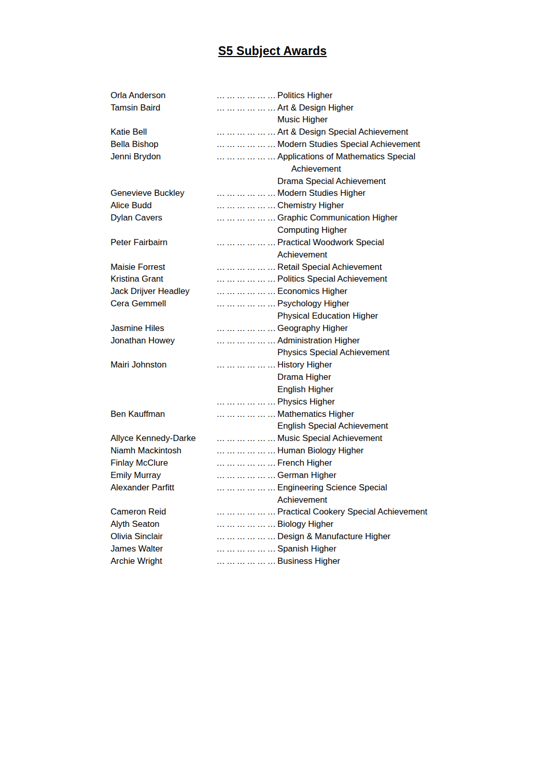S5 Subject Awards
| Orla Anderson | ……………… | Politics Higher |
| Tamsin Baird | ……………… | Art & Design Higher |
| | | Music Higher |
| Katie Bell | ……………… | Art & Design Special Achievement |
| Bella Bishop | ……………… | Modern Studies Special Achievement |
| Jenni Brydon | ……………… | Applications of Mathematics Special Achievement |
| | | Drama Special Achievement |
| Genevieve Buckley | ……………… | Modern Studies Higher |
| Alice Budd | ……………… | Chemistry Higher |
| Dylan Cavers | ……………… | Graphic Communication Higher |
| | | Computing Higher |
| Peter Fairbairn | ……………… | Practical Woodwork Special Achievement |
| Maisie Forrest | ……………… | Retail Special Achievement |
| Kristina Grant | ……………… | Politics Special Achievement |
| Jack Drijver Headley | ……………… | Economics Higher |
| Cera Gemmell | ……………… | Psychology Higher |
| | | Physical Education Higher |
| Jasmine Hiles | ……………… | Geography Higher |
| Jonathan Howey | ……………… | Administration Higher |
| | | Physics Special Achievement |
| Mairi Johnston | ……………… | History Higher |
| | | Drama Higher |
| | | English Higher |
| | ……………… | Physics Higher |
| Ben Kauffman | ……………… | Mathematics Higher |
| | | English Special Achievement |
| Allyce Kennedy-Darke | ……………… | Music Special Achievement |
| Niamh Mackintosh | ……………… | Human Biology Higher |
| Finlay McClure | ……………… | French Higher |
| Emily Murray | ……………… | German Higher |
| Alexander Parfitt | ……………… | Engineering Science Special Achievement |
| Cameron Reid | ……………… | Practical Cookery Special Achievement |
| Alyth Seaton | ……………… | Biology Higher |
| Olivia Sinclair | ……………… | Design & Manufacture Higher |
| James Walter | ……………… | Spanish Higher |
| Archie Wright | ……………… | Business Higher |